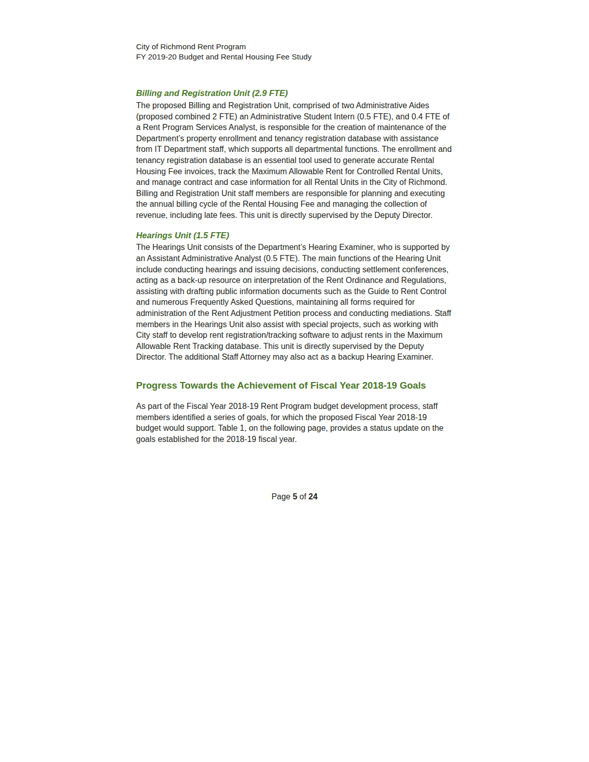City of Richmond Rent Program
FY 2019-20 Budget and Rental Housing Fee Study
Billing and Registration Unit (2.9 FTE)
The proposed Billing and Registration Unit, comprised of two Administrative Aides (proposed combined 2 FTE) an Administrative Student Intern (0.5 FTE), and 0.4 FTE of a Rent Program Services Analyst, is responsible for the creation of maintenance of the Department’s property enrollment and tenancy registration database with assistance from IT Department staff, which supports all departmental functions. The enrollment and tenancy registration database is an essential tool used to generate accurate Rental Housing Fee invoices, track the Maximum Allowable Rent for Controlled Rental Units, and manage contract and case information for all Rental Units in the City of Richmond. Billing and Registration Unit staff members are responsible for planning and executing the annual billing cycle of the Rental Housing Fee and managing the collection of revenue, including late fees. This unit is directly supervised by the Deputy Director.
Hearings Unit (1.5 FTE)
The Hearings Unit consists of the Department’s Hearing Examiner, who is supported by an Assistant Administrative Analyst (0.5 FTE). The main functions of the Hearing Unit include conducting hearings and issuing decisions, conducting settlement conferences, acting as a back-up resource on interpretation of the Rent Ordinance and Regulations, assisting with drafting public information documents such as the Guide to Rent Control and numerous Frequently Asked Questions, maintaining all forms required for administration of the Rent Adjustment Petition process and conducting mediations. Staff members in the Hearings Unit also assist with special projects, such as working with City staff to develop rent registration/tracking software to adjust rents in the Maximum Allowable Rent Tracking database. This unit is directly supervised by the Deputy Director. The additional Staff Attorney may also act as a backup Hearing Examiner.
Progress Towards the Achievement of Fiscal Year 2018-19 Goals
As part of the Fiscal Year 2018-19 Rent Program budget development process, staff members identified a series of goals, for which the proposed Fiscal Year 2018-19 budget would support. Table 1, on the following page, provides a status update on the goals established for the 2018-19 fiscal year.
Page 5 of 24